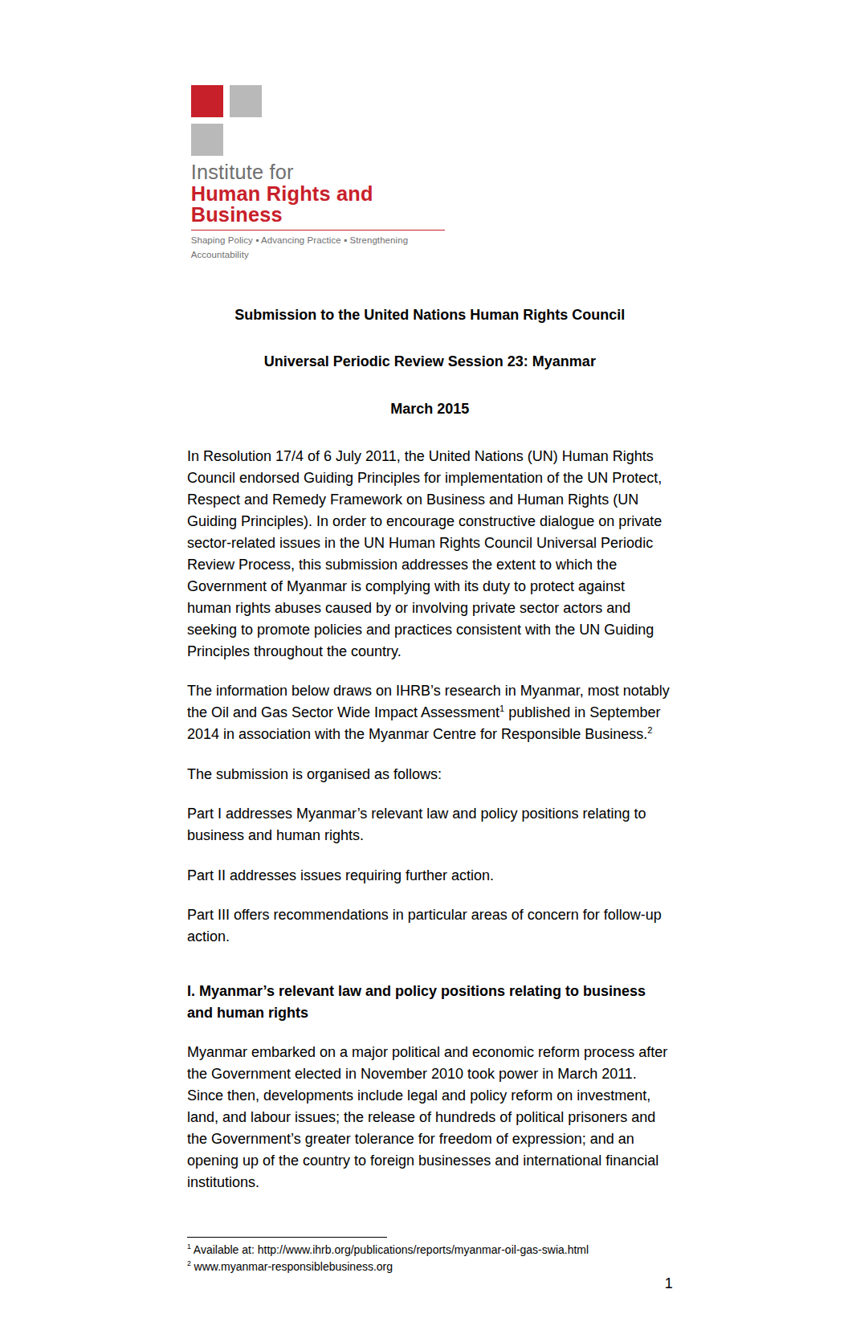Institute for
Human Rights and Business
Shaping Policy ▪ Advancing Practice ▪ Strengthening Accountability
Submission to the United Nations Human Rights Council
Universal Periodic Review Session 23: Myanmar
March 2015
In Resolution 17/4 of 6 July 2011, the United Nations (UN) Human Rights Council endorsed Guiding Principles for implementation of the UN Protect, Respect and Remedy Framework on Business and Human Rights (UN Guiding Principles). In order to encourage constructive dialogue on private sector-related issues in the UN Human Rights Council Universal Periodic Review Process, this submission addresses the extent to which the Government of Myanmar is complying with its duty to protect against human rights abuses caused by or involving private sector actors and seeking to promote policies and practices consistent with the UN Guiding Principles throughout the country.
The information below draws on IHRB’s research in Myanmar, most notably the Oil and Gas Sector Wide Impact Assessment1 published in September 2014 in association with the Myanmar Centre for Responsible Business.2
The submission is organised as follows:
Part I addresses Myanmar’s relevant law and policy positions relating to business and human rights.
Part II addresses issues requiring further action.
Part III offers recommendations in particular areas of concern for follow-up action.
I. Myanmar’s relevant law and policy positions relating to business and human rights
Myanmar embarked on a major political and economic reform process after the Government elected in November 2010 took power in March 2011. Since then, developments include legal and policy reform on investment, land, and labour issues; the release of hundreds of political prisoners and the Government’s greater tolerance for freedom of expression; and an opening up of the country to foreign businesses and international financial institutions.
1 Available at: http://www.ihrb.org/publications/reports/myanmar-oil-gas-swia.html
2 www.myanmar-responsiblebusiness.org
1